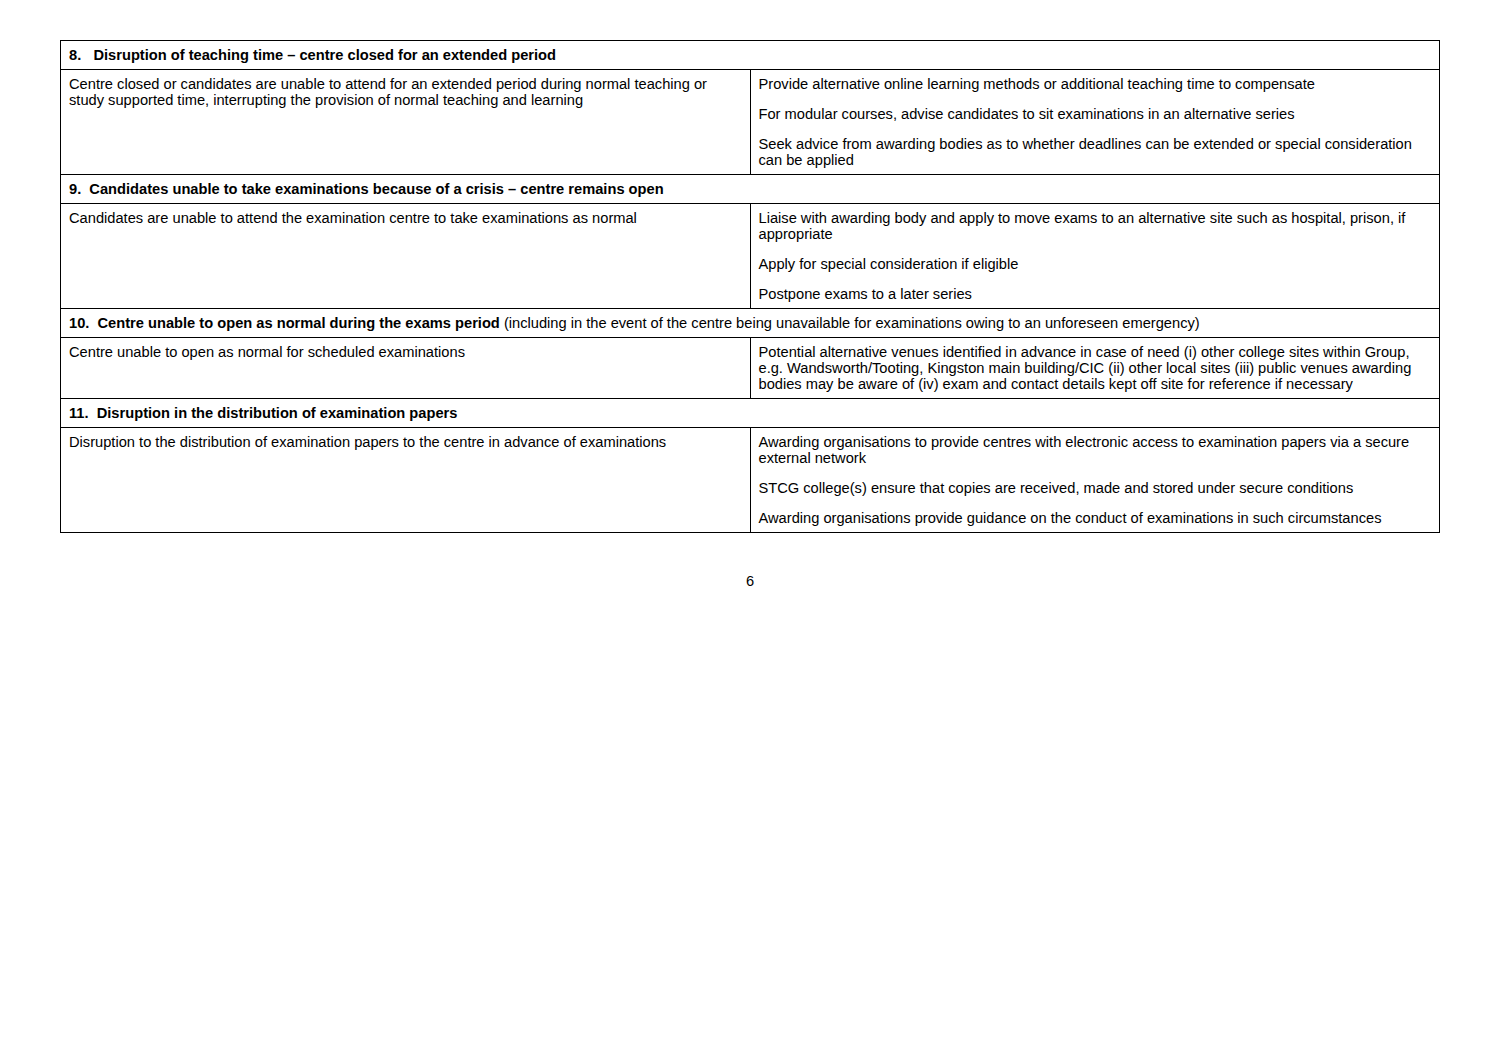| 8. Disruption of teaching time – centre closed for an extended period |
| Centre closed or candidates are unable to attend for an extended period during normal teaching or study supported time, interrupting the provision of normal teaching and learning | Provide alternative online learning methods or additional teaching time to compensate For modular courses, advise candidates to sit examinations in an alternative series Seek advice from awarding bodies as to whether deadlines can be extended or special consideration can be applied |
| 9. Candidates unable to take examinations because of a crisis – centre remains open |
| Candidates are unable to attend the examination centre to take examinations as normal | Liaise with awarding body and apply to move exams to an alternative site such as hospital, prison, if appropriate Apply for special consideration if eligible Postpone exams to a later series |
| 10. Centre unable to open as normal during the exams period (including in the event of the centre being unavailable for examinations owing to an unforeseen emergency) |
| Centre unable to open as normal for scheduled examinations | Potential alternative venues identified in advance in case of need (i) other college sites within Group, e.g. Wandsworth/Tooting, Kingston main building/CIC (ii) other local sites (iii) public venues awarding bodies may be aware of (iv) exam and contact details kept off site for reference if necessary |
| 11. Disruption in the distribution of examination papers |
| Disruption to the distribution of examination papers to the centre in advance of examinations | Awarding organisations to provide centres with electronic access to examination papers via a secure external network STCG college(s) ensure that copies are received, made and stored under secure conditions Awarding organisations provide guidance on the conduct of examinations in such circumstances |
6